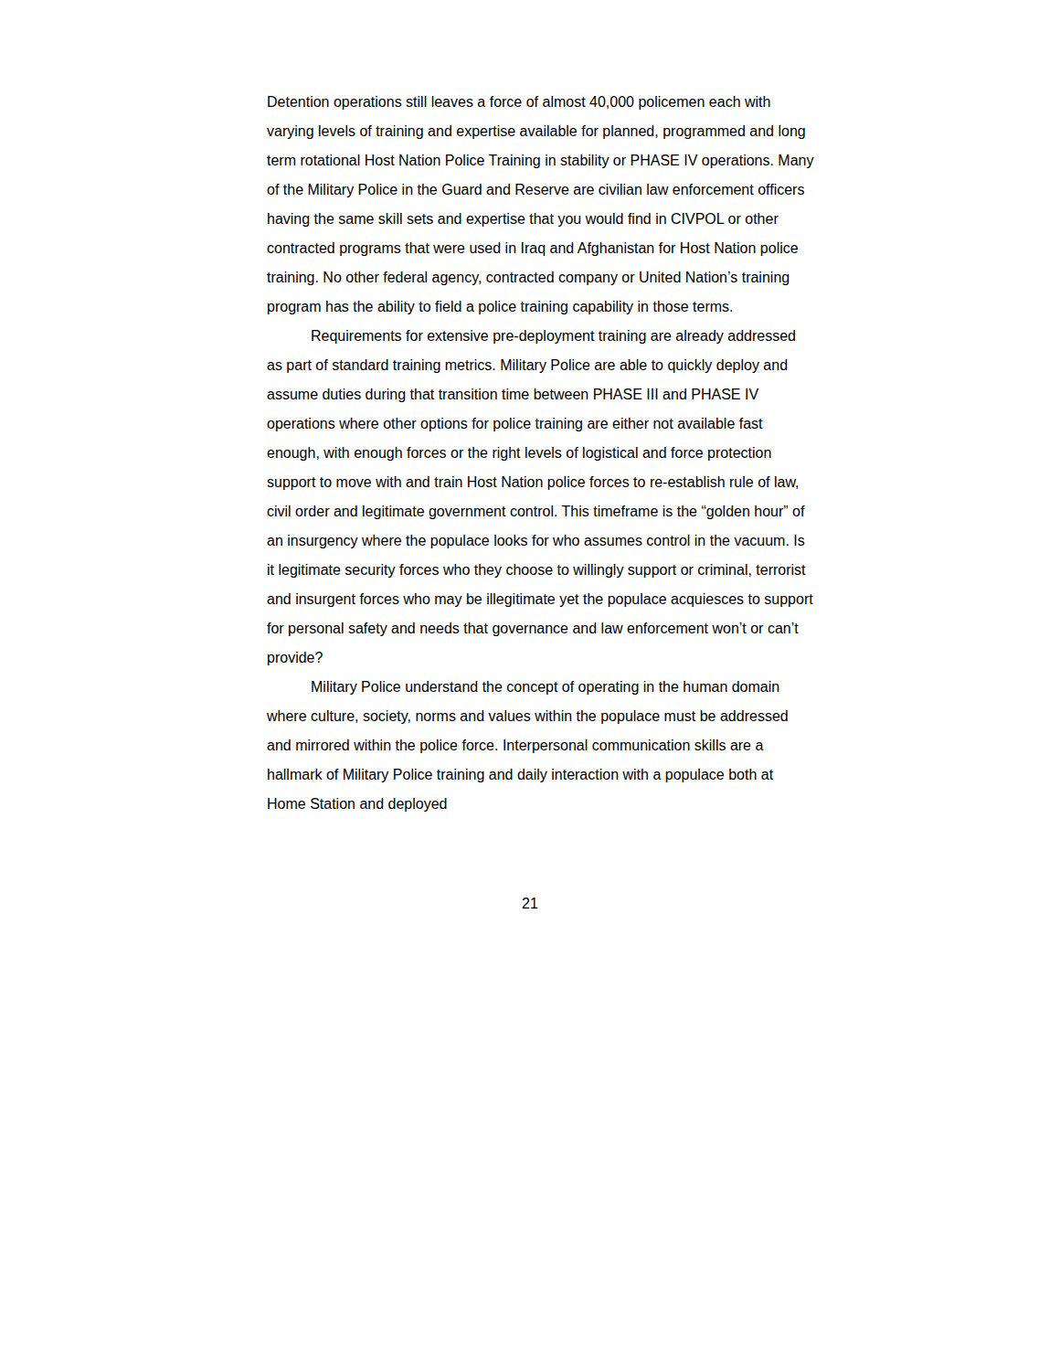Detention operations still leaves a force of almost 40,000 policemen each with varying levels of training and expertise available for planned, programmed and long term rotational Host Nation Police Training in stability or PHASE IV operations. Many of the Military Police in the Guard and Reserve are civilian law enforcement officers having the same skill sets and expertise that you would find in CIVPOL or other contracted programs that were used in Iraq and Afghanistan for Host Nation police training. No other federal agency, contracted company or United Nation’s training program has the ability to field a police training capability in those terms.
Requirements for extensive pre-deployment training are already addressed as part of standard training metrics. Military Police are able to quickly deploy and assume duties during that transition time between PHASE III and PHASE IV operations where other options for police training are either not available fast enough, with enough forces or the right levels of logistical and force protection support to move with and train Host Nation police forces to re-establish rule of law, civil order and legitimate government control. This timeframe is the “golden hour” of an insurgency where the populace looks for who assumes control in the vacuum. Is it legitimate security forces who they choose to willingly support or criminal, terrorist and insurgent forces who may be illegitimate yet the populace acquiesces to support for personal safety and needs that governance and law enforcement won’t or can’t provide?
Military Police understand the concept of operating in the human domain where culture, society, norms and values within the populace must be addressed and mirrored within the police force. Interpersonal communication skills are a hallmark of Military Police training and daily interaction with a populace both at Home Station and deployed
21